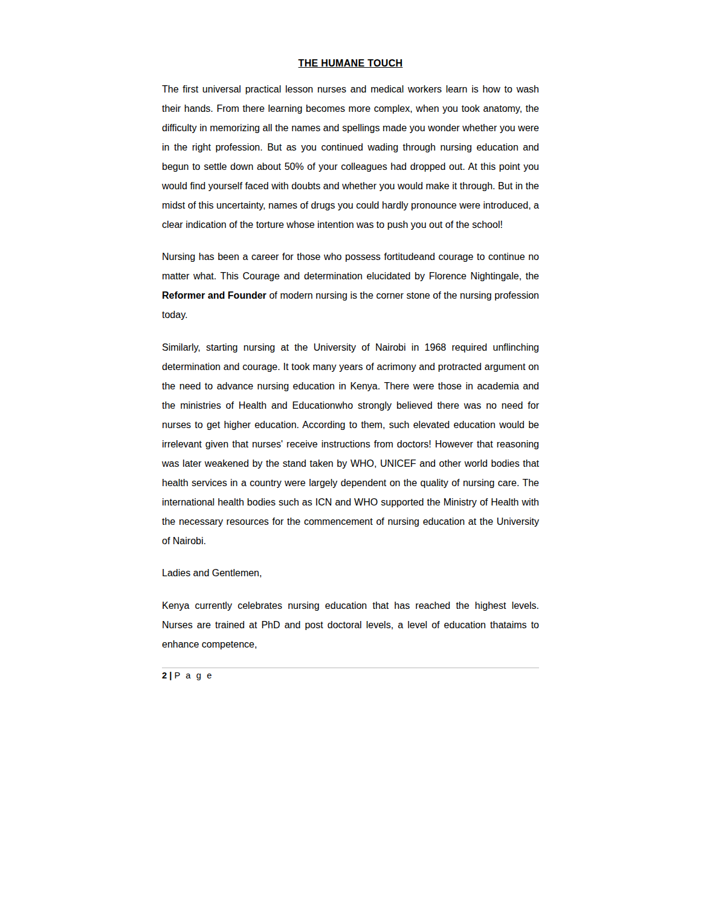THE HUMANE TOUCH
The first universal practical lesson nurses and medical workers learn is how to wash their hands. From there learning becomes more complex, when you took anatomy, the difficulty in memorizing all the names and spellings made you wonder whether you were in the right profession. But as you continued wading through nursing education and begun to settle down about 50% of your colleagues had dropped out. At this point you would find yourself faced with doubts and whether you would make it through. But in the midst of this uncertainty, names of drugs you could hardly pronounce were introduced, a clear indication of the torture whose intention was to push you out of the school!
Nursing has been a career for those who possess fortitudeand courage to continue no matter what. This Courage and determination elucidated by Florence Nightingale, the Reformer and Founder of modern nursing is the corner stone of the nursing profession today.
Similarly, starting nursing at the University of Nairobi in 1968 required unflinching determination and courage. It took many years of acrimony and protracted argument on the need to advance nursing education in Kenya. There were those in academia and the ministries of Health and Educationwho strongly believed there was no need for nurses to get higher education. According to them, such elevated education would be irrelevant given that nurses' receive instructions from doctors! However that reasoning was later weakened by the stand taken by WHO, UNICEF and other world bodies that health services in a country were largely dependent on the quality of nursing care. The international health bodies such as ICN and WHO supported the Ministry of Health with the necessary resources for the commencement of nursing education at the University of Nairobi.
Ladies and Gentlemen,
Kenya currently celebrates nursing education that has reached the highest levels. Nurses are trained at PhD and post doctoral levels, a level of education thataims to enhance competence,
2 | P a g e